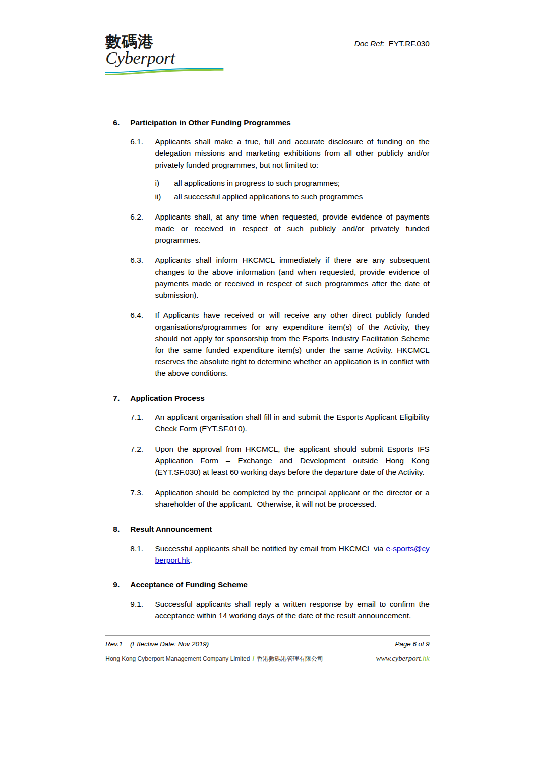數碼港
Cyberport
Doc Ref: EYT.RF.030
Participation in Other Funding Programmes
Applicants shall make a true, full and accurate disclosure of funding on the delegation missions and marketing exhibitions from all other publicly and/or privately funded programmes, but not limited to:
all applications in progress to such programmes;
all successful applied applications to such programmes
Applicants shall, at any time when requested, provide evidence of payments made or received in respect of such publicly and/or privately funded programmes.
Applicants shall inform HKCMCL immediately if there are any subsequent changes to the above information (and when requested, provide evidence of payments made or received in respect of such programmes after the date of submission).
If Applicants have received or will receive any other direct publicly funded organisations/programmes for any expenditure item(s) of the Activity, they should not apply for sponsorship from the Esports Industry Facilitation Scheme for the same funded expenditure item(s) under the same Activity. HKCMCL reserves the absolute right to determine whether an application is in conflict with the above conditions.
Application Process
An applicant organisation shall fill in and submit the Esports Applicant Eligibility Check Form (EYT.SF.010).
Upon the approval from HKCMCL, the applicant should submit Esports IFS Application Form – Exchange and Development outside Hong Kong (EYT.SF.030) at least 60 working days before the departure date of the Activity.
Application should be completed by the principal applicant or the director or a shareholder of the applicant. Otherwise, it will not be processed.
Result Announcement
Successful applicants shall be notified by email from HKCMCL via e-sports@cyberport.hk.
Acceptance of Funding Scheme
Successful applicants shall reply a written response by email to confirm the acceptance within 14 working days of the date of the result announcement.
Rev.1 (Effective Date: Nov 2019)
Page 6 of 9
Hong Kong Cyberport Management Company Limited / 香港數碼港管理有限公司
www.cyberport.hk